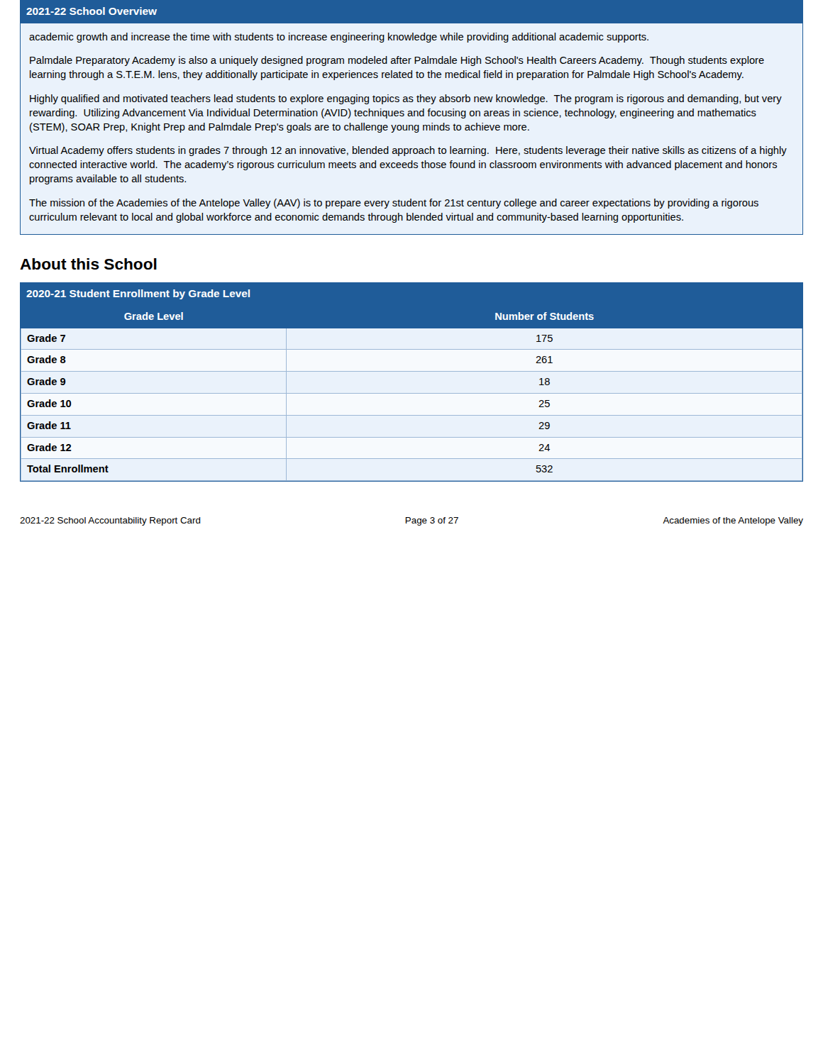2021-22 School Overview
academic growth and increase the time with students to increase engineering knowledge while providing additional academic supports.
Palmdale Preparatory Academy is also a uniquely designed program modeled after Palmdale High School's Health Careers Academy. Though students explore learning through a S.T.E.M. lens, they additionally participate in experiences related to the medical field in preparation for Palmdale High School's Academy.
Highly qualified and motivated teachers lead students to explore engaging topics as they absorb new knowledge. The program is rigorous and demanding, but very rewarding. Utilizing Advancement Via Individual Determination (AVID) techniques and focusing on areas in science, technology, engineering and mathematics (STEM), SOAR Prep, Knight Prep and Palmdale Prep's goals are to challenge young minds to achieve more.
Virtual Academy offers students in grades 7 through 12 an innovative, blended approach to learning. Here, students leverage their native skills as citizens of a highly connected interactive world. The academy’s rigorous curriculum meets and exceeds those found in classroom environments with advanced placement and honors programs available to all students.
The mission of the Academies of the Antelope Valley (AAV) is to prepare every student for 21st century college and career expectations by providing a rigorous curriculum relevant to local and global workforce and economic demands through blended virtual and community-based learning opportunities.
About this School
2020-21 Student Enrollment by Grade Level
| Grade Level | Number of Students |
| --- | --- |
| Grade 7 | 175 |
| Grade 8 | 261 |
| Grade 9 | 18 |
| Grade 10 | 25 |
| Grade 11 | 29 |
| Grade 12 | 24 |
| Total Enrollment | 532 |
2021-22 School Accountability Report Card
Page 3 of 27
Academies of the Antelope Valley